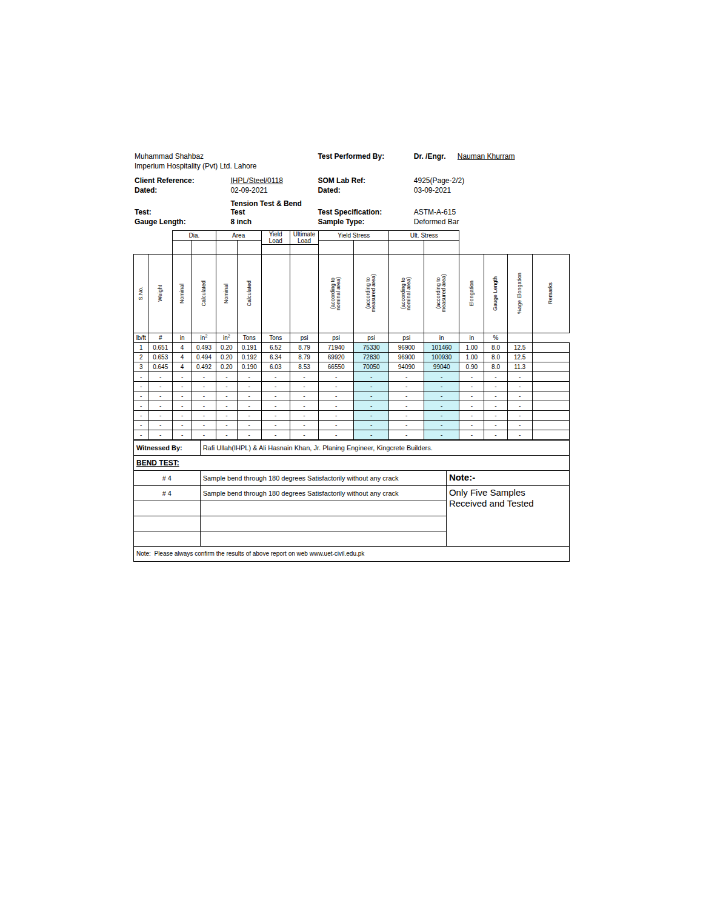| Muhammad Shahbaz | Test Performed By: | Dr. /Engr. | Nauman Khurram |
| Imperium Hospitality (Pvt) Ltd. Lahore | |
| Client Reference: | IHPL/Steel/0118 | SOM Lab Ref: | 4925(Page-2/2) |
| Dated: | 02-09-2021 | Dated: | 03-09-2021 |
| Test: | Tension Test & Bend Test | Test Specification: | ASTM-A-615 |
| Gauge Length: | 8 inch | Sample Type: | Deformed Bar |
| | | Dia. | Area | Yield Load | Ultimate Load | Yield Stress | Ult. Stress | | | | |
| --- | --- | --- | --- | --- | --- | --- | --- | --- | --- | --- | --- |
| S.No. | Weight | Nominal | Calculated | Nominal | Calculated | | | (according to nominal area) | (according to measured area) | (according to nominal area) | (according to measured area) | Elongation | Gauge Length | %age Elongation | Remarks |
| lb/ft | # | in | in 2 | in 2 | Tons | Tons | psi | psi | psi | psi | in | in | % | | |
| 1 | 0.651 | 4 | 0.493 | 0.20 | 0.191 | 6.52 | 8.79 | 71940 | 75330 | 96900 | 101460 | 1.00 | 8.0 | 12.5 | |
| 2 | 0.653 | 4 | 0.494 | 0.20 | 0.192 | 6.34 | 8.79 | 69920 | 72830 | 96900 | 100930 | 1.00 | 8.0 | 12.5 | |
| 3 | 0.645 | 4 | 0.492 | 0.20 | 0.190 | 6.03 | 8.53 | 66550 | 70050 | 94090 | 99040 | 0.90 | 8.0 | 11.3 | |
| - | - | - | - | - | - | - | - | - | - | - | - | - | - | - | |
| - | - | - | - | - | - | - | - | - | - | - | - | - | - | - | |
| - | - | - | - | - | - | - | - | - | - | - | - | - | - | - | |
| - | - | - | - | - | - | - | - | - | - | - | - | - | - | - | |
| - | - | - | - | - | - | - | - | - | - | - | - | - | - | - | |
| - | - | - | - | - | - | - | - | - | - | - | - | - | - | - | |
| - | - | - | - | - | - | - | - | - | - | - | - | - | - | - | |
| Witnessed By: | Rafi Ullah(IHPL) & Ali Hasnain Khan, Jr. Planing Engineer, Kingcrete Builders. |
| BEND TEST: |
| # 4 | Sample bend through 180 degrees Satisfactorily without any crack | Note:- |
| # 4 | Sample bend through 180 degrees Satisfactorily without any crack | Only Five Samples Received and Tested |
| Note: Please always confirm the results of above report on web www.uet-civil.edu.pk |